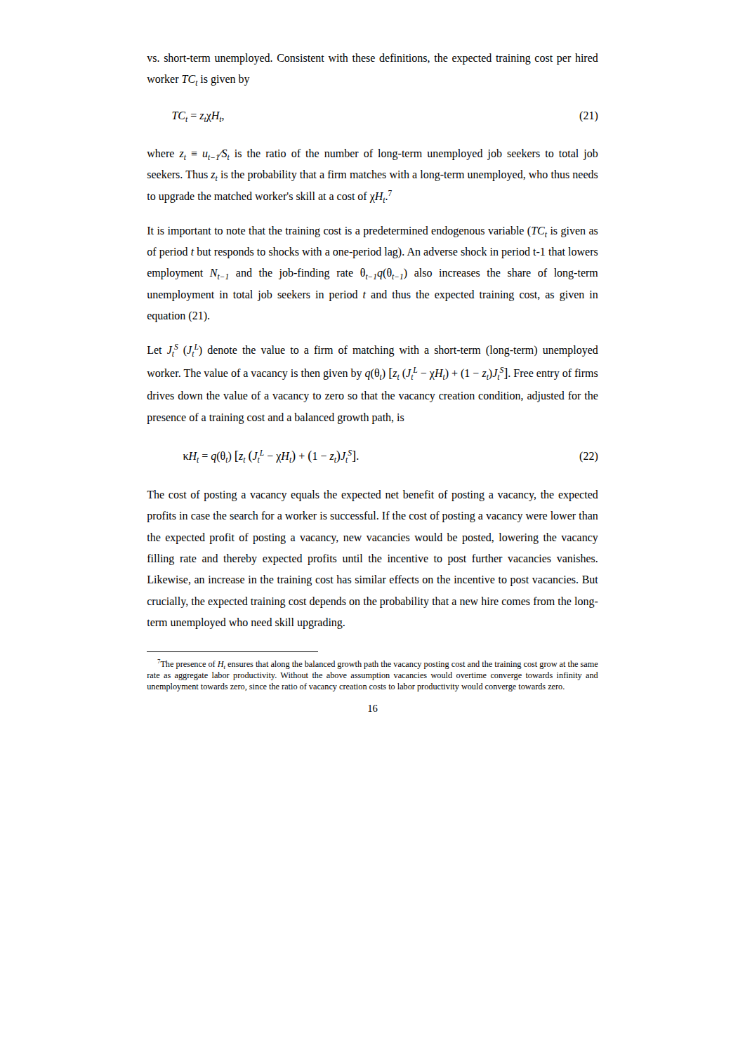vs. short-term unemployed. Consistent with these definitions, the expected training cost per hired worker TCt is given by
TCt = ztχHt,
(21)
where zt ≡ ut−1∕St is the ratio of the number of long-term unemployed job seekers to total job seekers. Thus zt is the probability that a firm matches with a long-term unemployed, who thus needs to upgrade the matched worker's skill at a cost of χHt.7
It is important to note that the training cost is a predetermined endogenous variable (TCt is given as of period t but responds to shocks with a one-period lag). An adverse shock in period t-1 that lowers employment Nt−1 and the job-finding rate θt−1q(θt−1) also increases the share of long-term unemployment in total job seekers in period t and thus the expected training cost, as given in equation (21).
Let JtS (JtL) denote the value to a firm of matching with a short-term (long-term) unemployed worker. The value of a vacancy is then given by q(θt) [zt (JtL − χHt) + (1 − zt)JtS]. Free entry of firms drives down the value of a vacancy to zero so that the vacancy creation condition, adjusted for the presence of a training cost and a balanced growth path, is
κHt = q(θt) [zt (JtL − χHt) + (1 − zt) JtS].
(22)
The cost of posting a vacancy equals the expected net benefit of posting a vacancy, the expected profits in case the search for a worker is successful. If the cost of posting a vacancy were lower than the expected profit of posting a vacancy, new vacancies would be posted, lowering the vacancy filling rate and thereby expected profits until the incentive to post further vacancies vanishes. Likewise, an increase in the training cost has similar effects on the incentive to post vacancies. But crucially, the expected training cost depends on the probability that a new hire comes from the long-term unemployed who need skill upgrading.
7The presence of Ht ensures that along the balanced growth path the vacancy posting cost and the training cost grow at the same rate as aggregate labor productivity. Without the above assumption vacancies would overtime converge towards infinity and unemployment towards zero, since the ratio of vacancy creation costs to labor productivity would converge towards zero.
16